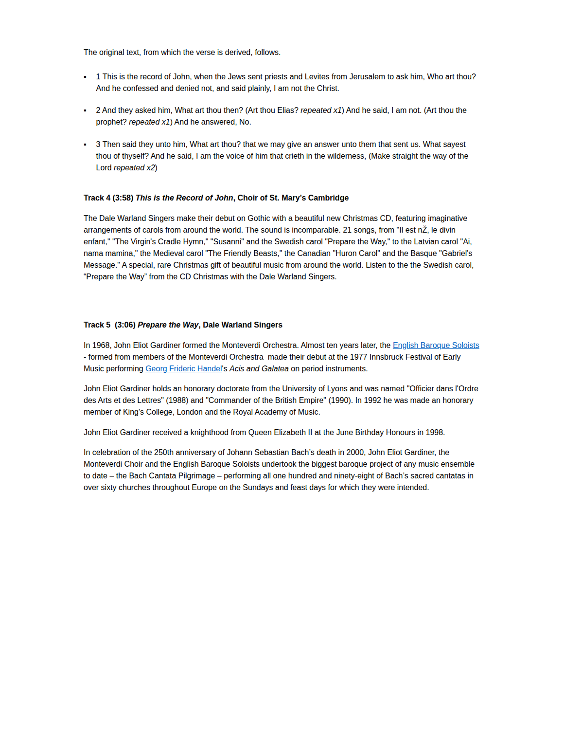The original text, from which the verse is derived, follows.
1 This is the record of John, when the Jews sent priests and Levites from Jerusalem to ask him, Who art thou? And he confessed and denied not, and said plainly, I am not the Christ.
2 And they asked him, What art thou then? (Art thou Elias? repeated x1) And he said, I am not. (Art thou the prophet? repeated x1) And he answered, No.
3 Then said they unto him, What art thou? that we may give an answer unto them that sent us. What sayest thou of thyself? And he said, I am the voice of him that crieth in the wilderness, (Make straight the way of the Lord repeated x2)
Track 4 (3:58) This is the Record of John, Choir of St. Mary’s Cambridge
The Dale Warland Singers make their debut on Gothic with a beautiful new Christmas CD, featuring imaginative arrangements of carols from around the world. The sound is incomparable. 21 songs, from "Il est nŽ, le divin enfant," "The Virgin's Cradle Hymn," "Susanni" and the Swedish carol "Prepare the Way," to the Latvian carol "Ai, nama mamina," the Medieval carol "The Friendly Beasts," the Canadian "Huron Carol" and the Basque "Gabriel's Message." A special, rare Christmas gift of beautiful music from around the world. Listen to the the Swedish carol, “Prepare the Way” from the CD Christmas with the Dale Warland Singers.
Track 5 (3:06) Prepare the Way, Dale Warland Singers
In 1968, John Eliot Gardiner formed the Monteverdi Orchestra. Almost ten years later, the English Baroque Soloists - formed from members of the Monteverdi Orchestra made their debut at the 1977 Innsbruck Festival of Early Music performing Georg Frideric Handel's Acis and Galatea on period instruments.
John Eliot Gardiner holds an honorary doctorate from the University of Lyons and was named "Officier dans l'Ordre des Arts et des Lettres" (1988) and "Commander of the British Empire" (1990). In 1992 he was made an honorary member of King's College, London and the Royal Academy of Music.
John Eliot Gardiner received a knighthood from Queen Elizabeth II at the June Birthday Honours in 1998.
In celebration of the 250th anniversary of Johann Sebastian Bach’s death in 2000, John Eliot Gardiner, the Monteverdi Choir and the English Baroque Soloists undertook the biggest baroque project of any music ensemble to date – the Bach Cantata Pilgrimage – performing all one hundred and ninety-eight of Bach’s sacred cantatas in over sixty churches throughout Europe on the Sundays and feast days for which they were intended.